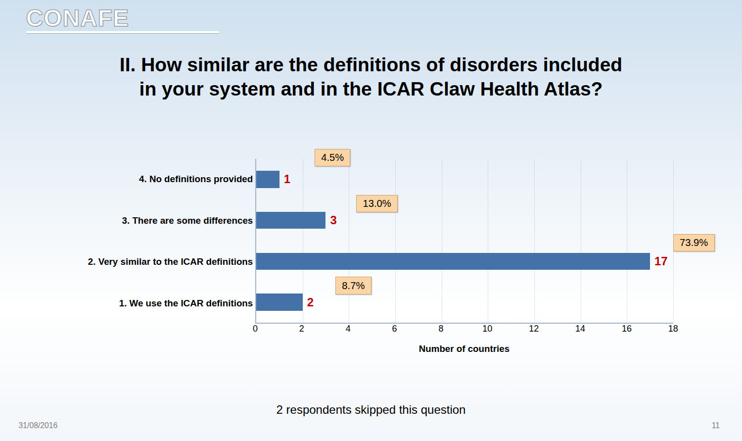CONAFE
II. How similar are the definitions of disorders included
in your system and in the ICAR Claw Health Atlas?
4. No definitions provided
3. There are some differences
2. Very similar to the ICAR definitions
1. We use the ICAR definitions
1
3
17
2
4.5%
13.0%
73.9%
8.7%
0
2
4
6
8
10
12
14
16
18
Number of countries
2 respondents skipped this question
31/08/2016
11